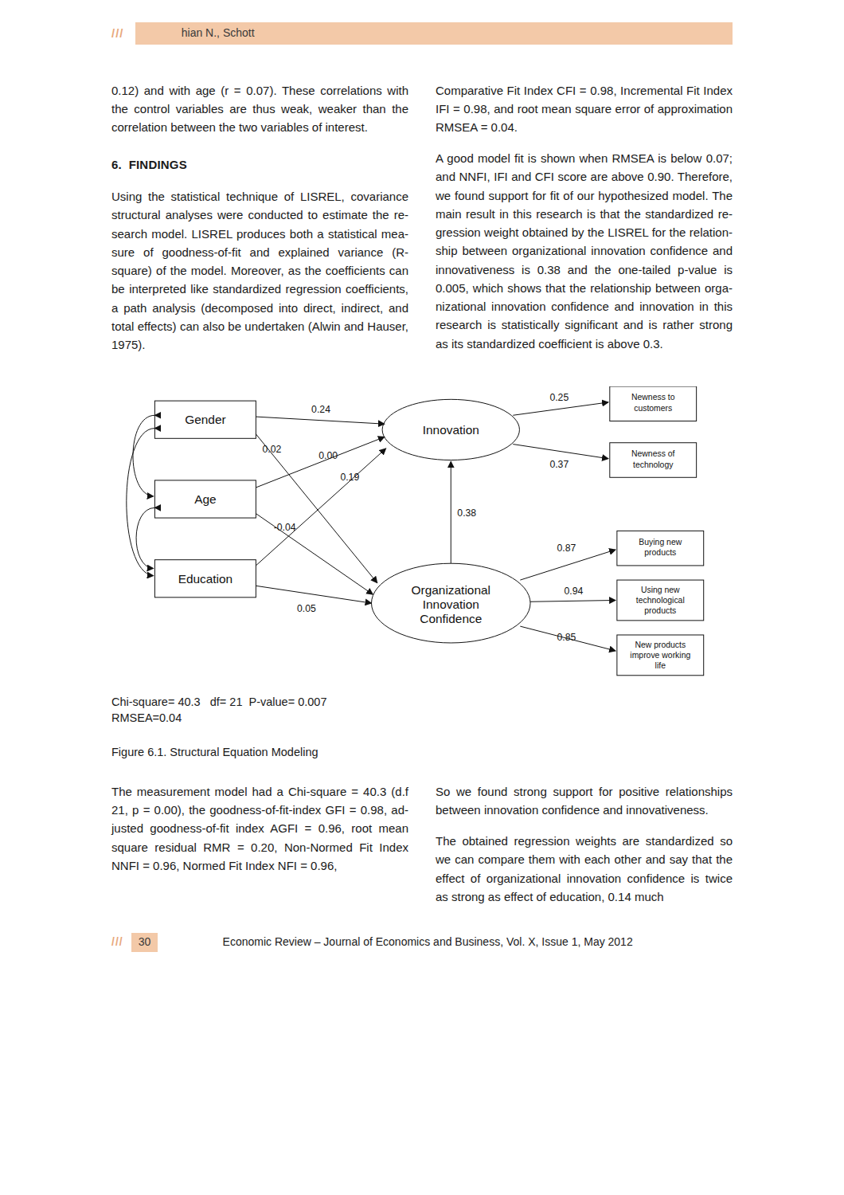///
Nochian N., Schott T.
0.12) and with age (r = 0.07). These correlations with the control variables are thus weak, weaker than the correlation between the two variables of interest.
6. FINDINGS
Using the statistical technique of LISREL, covariance structural analyses were conducted to estimate the research model. LISREL produces both a statistical measure of goodness-of-fit and explained variance (R-square) of the model. Moreover, as the coefficients can be interpreted like standardized regression coefficients, a path analysis (decomposed into direct, indirect, and total effects) can also be undertaken (Alwin and Hauser, 1975).
Comparative Fit Index CFI = 0.98, Incremental Fit Index IFI = 0.98, and root mean square error of approximation RMSEA = 0.04.
A good model fit is shown when RMSEA is below 0.07; and NNFI, IFI and CFI score are above 0.90. Therefore, we found support for fit of our hypothesized model. The main result in this research is that the standardized regression weight obtained by the LISREL for the relationship between organizational innovation confidence and innovativeness is 0.38 and the one-tailed p-value is 0.005, which shows that the relationship between organizational innovation confidence and innovation in this research is statistically significant and is rather strong as its standardized coefficient is above 0.3.
Gender Age Education Innovation Organizational Innovation Confidence Newness to customers Newness of technology Buying new products Using new technological products New products improve working life 0.24 0.00 0.19 0.02 -0.04 0.05 0.38 0.25 0.37 0.87 0.94 0.85
Chi-square= 40.3 df= 21 P-value= 0.007
RMSEA=0.04
Figure 6.1. Structural Equation Modeling
The measurement model had a Chi-square = 40.3 (d.f 21, p = 0.00), the goodness-of-fit-index GFI = 0.98, adjusted goodness-of-fit index AGFI = 0.96, root mean square residual RMR = 0.20, Non-Normed Fit Index NNFI = 0.96, Normed Fit Index NFI = 0.96,
So we found strong support for positive relationships between innovation confidence and innovativeness.
The obtained regression weights are standardized so we can compare them with each other and say that the effect of organizational innovation confidence is twice as strong as effect of education, 0.14 much
///
30
Economic Review – Journal of Economics and Business, Vol. X, Issue 1, May 2012